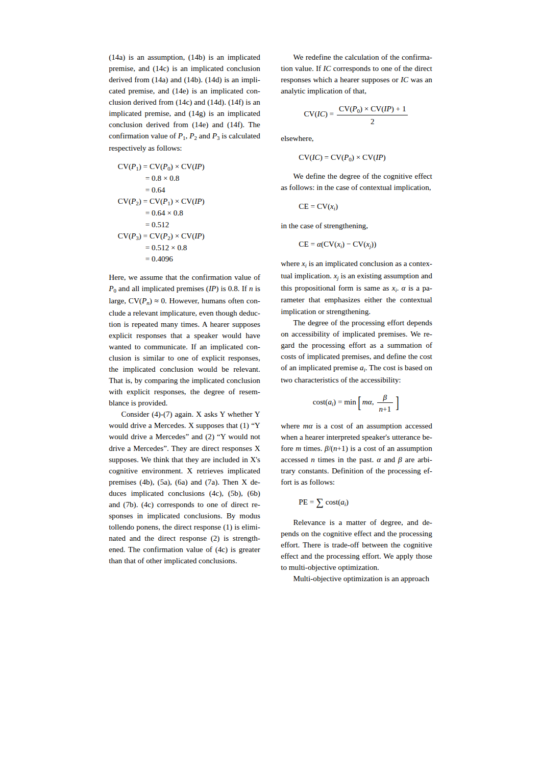(14a) is an assumption, (14b) is an implicated premise, and (14c) is an implicated conclusion derived from (14a) and (14b). (14d) is an implicated premise, and (14e) is an implicated conclusion derived from (14c) and (14d). (14f) is an implicated premise, and (14g) is an implicated conclusion derived from (14e) and (14f). The confirmation value of P1, P2 and P3 is calculated respectively as follows:
CV(P1) = CV(P0) × CV(IP) = 0.8 × 0.8 = 0.64 CV(P2) = CV(P1) × CV(IP) = 0.64 × 0.8 = 0.512 CV(P3) = CV(P2) × CV(IP) = 0.512 × 0.8 = 0.4096
Here, we assume that the confirmation value of P0 and all implicated premises (IP) is 0.8. If n is large, CV(Pn) ≈ 0. However, humans often conclude a relevant implicature, even though deduction is repeated many times. A hearer supposes explicit responses that a speaker would have wanted to communicate. If an implicated conclusion is similar to one of explicit responses, the implicated conclusion would be relevant. That is, by comparing the implicated conclusion with explicit responses, the degree of resemblance is provided.
Consider (4)-(7) again. X asks Y whether Y would drive a Mercedes. X supposes that (1) “Y would drive a Mercedes” and (2) “Y would not drive a Mercedes”. They are direct responses X supposes. We think that they are included in X's cognitive environment. X retrieves implicated premises (4b), (5a), (6a) and (7a). Then X deduces implicated conclusions (4c), (5b), (6b) and (7b). (4c) corresponds to one of direct responses in implicated conclusions. By modus tollendo ponens, the direct response (1) is eliminated and the direct response (2) is strengthened. The confirmation value of (4c) is greater than that of other implicated conclusions.
We redefine the calculation of the confirmation value. If IC corresponds to one of the direct responses which a hearer supposes or IC was an analytic implication of that,
CV(IC) = CV(P0) × CV(IP) + 1 2
elsewhere,
CV(IC) = CV(P0) × CV(IP)
We define the degree of the cognitive effect as follows: in the case of contextual implication,
CE = CV(xi)
in the case of strengthening,
CE = α(CV(xi) − CV(xj))
where xi is an implicated conclusion as a contextual implication. xj is an existing assumption and this propositional form is same as xi. α is a parameter that emphasizes either the contextual implication or strengthening.
The degree of the processing effort depends on accessibility of implicated premises. We regard the processing effort as a summation of costs of implicated premises, and define the cost of an implicated premise ai. The cost is based on two characteristics of the accessibility:
cost(ai) = min[mα, βn+1]
where mα is a cost of an assumption accessed when a hearer interpreted speaker's utterance before m times. β/(n+1) is a cost of an assumption accessed n times in the past. α and β are arbitrary constants. Definition of the processing effort is as follows:
PE = ∑ cost(ai)
Relevance is a matter of degree, and depends on the cognitive effect and the processing effort. There is trade-off between the cognitive effect and the processing effort. We apply those to multi-objective optimization.
Multi-objective optimization is an approach